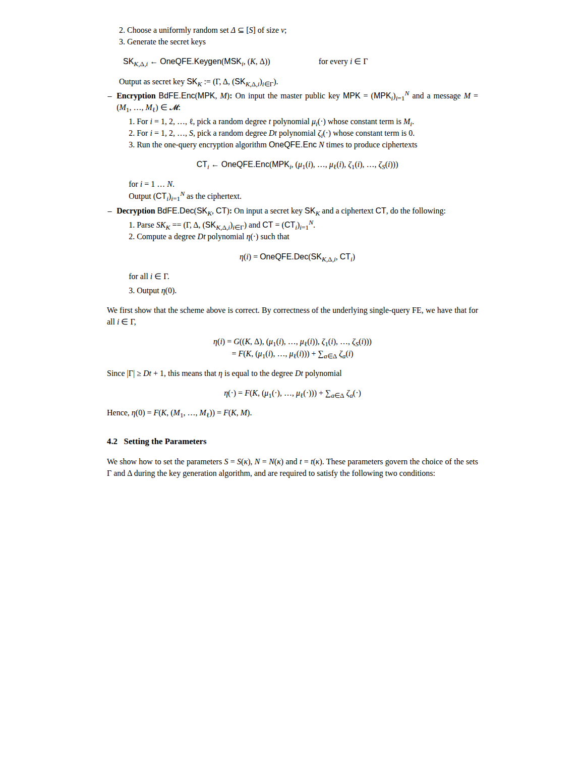Choose a uniformly random set Δ ⊆ [S] of size v;
Generate the secret keys
SKK,Δ,i ← OneQFE.Keygen(MSKi, (K, Δ)) for every i ∈ Γ
Output as secret key SKK := (Γ, Δ, (SKK,Δ,i)i∈Γ).
Encryption BdFE.Enc(MPK, M): On input the master public key MPK = (MPKi)i=1N and a message M = (M1, …, Mℓ) ∈ 𝓜:
For i = 1, 2, …, ℓ, pick a random degree t polynomial μi(·) whose constant term is Mi.
For i = 1, 2, …, S, pick a random degree Dt polynomial ζi(·) whose constant term is 0.
Run the one-query encryption algorithm OneQFE.Enc N times to produce ciphertexts
CTi ← OneQFE.Enc(MPKi, (μ1(i), …, μℓ(i), ζ1(i), …, ζS(i)))
for i = 1 … N.
Output (CTi)i=1N as the ciphertext.
Decryption BdFE.Dec(SKK, CT): On input a secret key SKK and a ciphertext CT, do the following:
Parse SKK == (Γ, Δ, (SKK,Δ,i)i∈Γ) and CT = (CTi)i=1N.
Compute a degree Dt polynomial η(·) such that
η(i) = OneQFE.Dec(SKK,Δ,i, CTi)
for all i ∈ Γ.
Output η(0).
We first show that the scheme above is correct. By correctness of the underlying single-query FE, we have that for all i ∈ Γ,
η(i) = G((K, Δ), (μ1(i), …, μℓ(i)), ζ1(i), …, ζS(i)))
= F(K, (μ1(i), …, μℓ(i))) + ∑a∈Δ ζa(i)
Since |Γ| ≥ Dt + 1, this means that η is equal to the degree Dt polynomial
η(·) = F(K, (μ1(·), …, μℓ(·))) + ∑a∈Δ ζa(·)
Hence, η(0) = F(K, (M1, …, Mℓ)) = F(K, M).
4.2 Setting the Parameters
We show how to set the parameters S = S(κ), N = N(κ) and t = t(κ). These parameters govern the choice of the sets Γ and Δ during the key generation algorithm, and are required to satisfy the following two conditions: